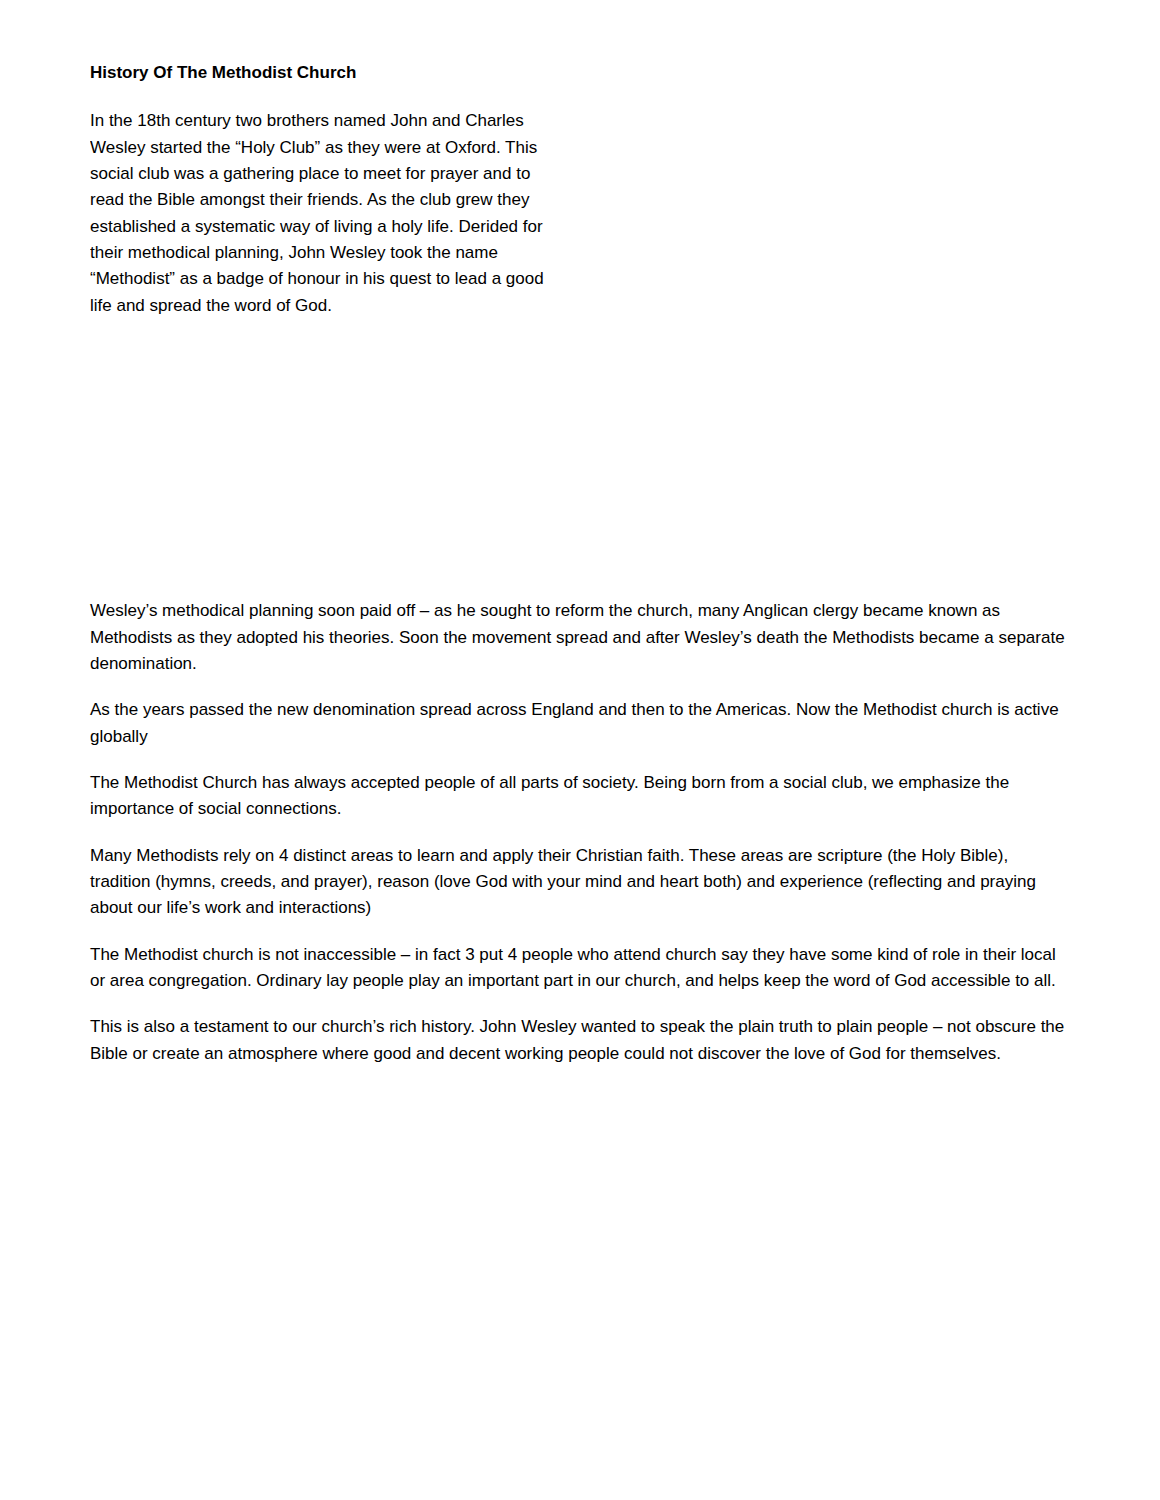History Of The Methodist Church
In the 18th century two brothers named John and Charles Wesley started the “Holy Club” as they were at Oxford. This social club was a gathering place to meet for prayer and to read the Bible amongst their friends. As the club grew they established a systematic way of living a holy life. Derided for their methodical planning, John Wesley took the name “Methodist” as a badge of honour in his quest to lead a good life and spread the word of God.
Wesley’s methodical planning soon paid off – as he sought to reform the church, many Anglican clergy became known as Methodists as they adopted his theories. Soon the movement spread and after Wesley’s death the Methodists became a separate denomination.
As the years passed the new denomination spread across England and then to the Americas. Now the Methodist church is active globally
The Methodist Church has always accepted people of all parts of society. Being born from a social club, we emphasize the importance of social connections.
Many Methodists rely on 4 distinct areas to learn and apply their Christian faith. These areas are scripture (the Holy Bible), tradition (hymns, creeds, and prayer), reason (love God with your mind and heart both) and experience (reflecting and praying about our life’s work and interactions)
The Methodist church is not inaccessible – in fact 3 put 4 people who attend church say they have some kind of role in their local or area congregation. Ordinary lay people play an important part in our church, and helps keep the word of God accessible to all.
This is also a testament to our church’s rich history. John Wesley wanted to speak the plain truth to plain people – not obscure the Bible or create an atmosphere where good and decent working people could not discover the love of God for themselves.